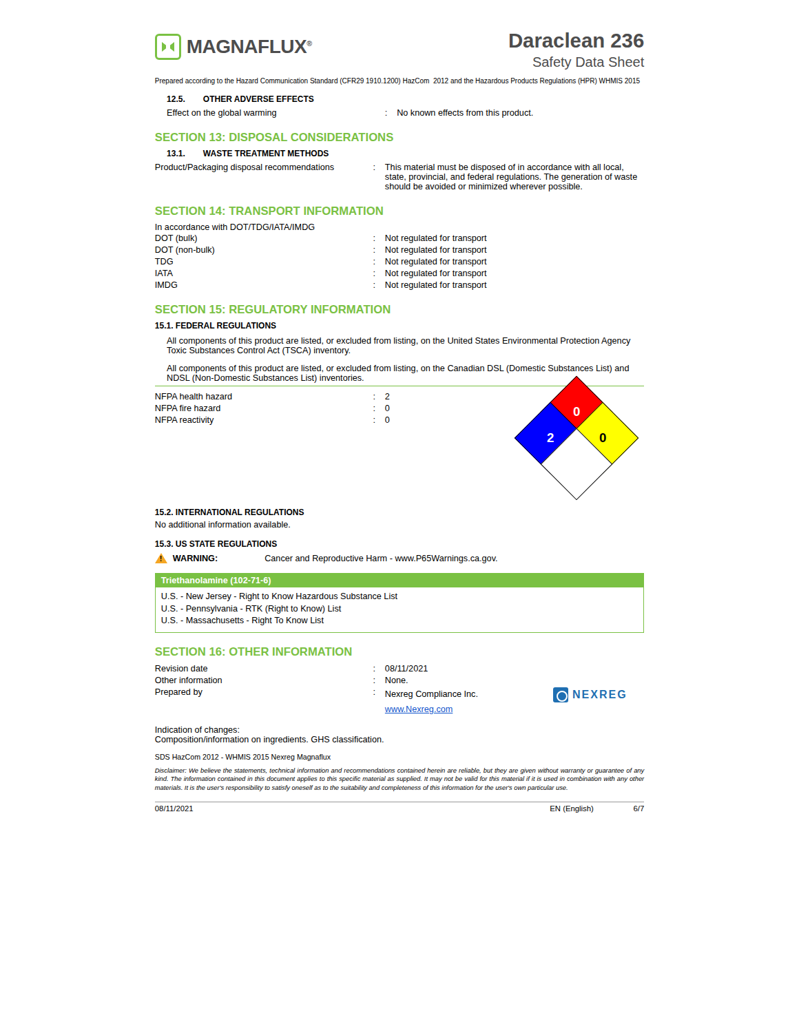MAGNAFLUX®
Daraclean 236
Safety Data Sheet
Prepared according to the Hazard Communication Standard (CFR29 1910.1200) HazCom 2012 and the Hazardous Products Regulations (HPR) WHMIS 2015
12.5. OTHER ADVERSE EFFECTS
| Effect on the global warming | : | No known effects from this product. |
SECTION 13: DISPOSAL CONSIDERATIONS
13.1. WASTE TREATMENT METHODS
| Product/Packaging disposal recommendations | : | This material must be disposed of in accordance with all local, state, provincial, and federal regulations. The generation of waste should be avoided or minimized wherever possible. |
SECTION 14: TRANSPORT INFORMATION
In accordance with DOT/TDG/IATA/IMDG
| DOT (bulk) | : | Not regulated for transport |
| DOT (non-bulk) | : | Not regulated for transport |
| TDG | : | Not regulated for transport |
| IATA | : | Not regulated for transport |
| IMDG | : | Not regulated for transport |
SECTION 15: REGULATORY INFORMATION
15.1. FEDERAL REGULATIONS
All components of this product are listed, or excluded from listing, on the United States Environmental Protection Agency Toxic Substances Control Act (TSCA) inventory.
All components of this product are listed, or excluded from listing, on the Canadian DSL (Domestic Substances List) and NDSL (Non-Domestic Substances List) inventories.
| NFPA health hazard | : | 2 |
| NFPA fire hazard | : | 0 |
| NFPA reactivity | : | 0 |
0
2
0
15.2. INTERNATIONAL REGULATIONS
No additional information available.
15.3. US STATE REGULATIONS
WARNING: Cancer and Reproductive Harm - www.P65Warnings.ca.gov.
Triethanolamine (102-71-6)
U.S. - New Jersey - Right to Know Hazardous Substance List
U.S. - Pennsylvania - RTK (Right to Know) List
U.S. - Massachusetts - Right To Know List
SECTION 16: OTHER INFORMATION
| Revision date | : | 08/11/2021 |
| Other information | : | None. |
| Prepared by | : | Nexreg Compliance Inc. NEXREG |
| | | www.Nexreg.com |
Indication of changes:
Composition/information on ingredients. GHS classification.
SDS HazCom 2012 - WHMIS 2015 Nexreg Magnaflux
Disclaimer: We believe the statements, technical information and recommendations contained herein are reliable, but they are given without warranty or guarantee of any kind. The information contained in this document applies to this specific material as supplied. It may not be valid for this material if it is used in combination with any other materials. It is the user's responsibility to satisfy oneself as to the suitability and completeness of this information for the user's own particular use.
08/11/2021
EN (English)
6/7